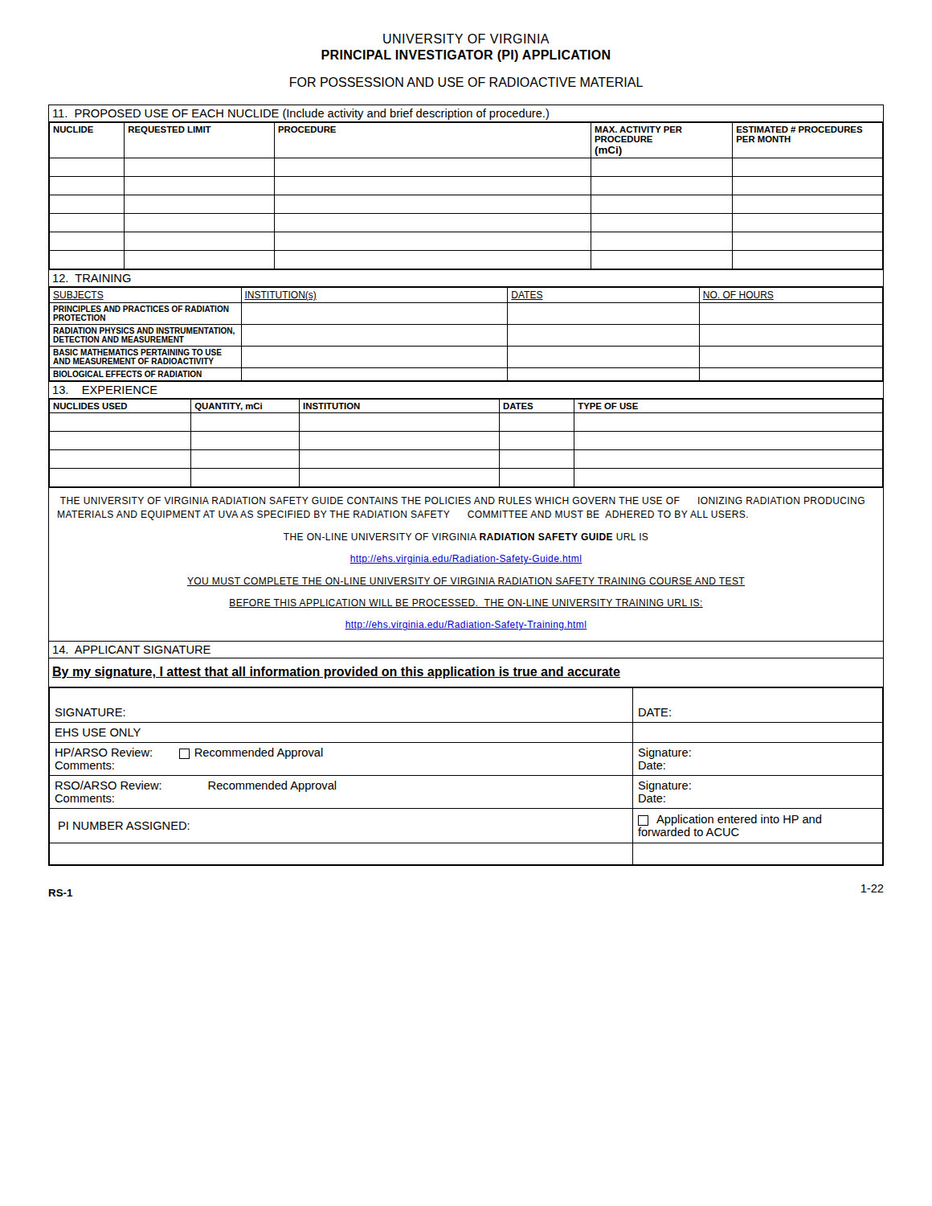UNIVERSITY OF VIRGINIA
PRINCIPAL INVESTIGATOR (PI) APPLICATION
FOR POSSESSION AND USE OF RADIOACTIVE MATERIAL
| 11. PROPOSED USE OF EACH NUCLIDE (Include activity and brief description of procedure.) |
| / NUCLIDE / REQUESTED LIMIT / PROCEDURE / MAX. ACTIVITY PER PROCEDURE (mCi) / ESTIMATED # PROCEDURES PER MONTH / / --- / --- / --- / --- / --- / |
| 12. TRAINING |
| / SUBJECTS / INSTITUTION(s) / DATES / NO. OF HOURS / / --- / --- / --- / --- / / PRINCIPLES AND PRACTICES OF RADIATION PROTECTION / / / / / RADIATION PHYSICS AND INSTRUMENTATION, DETECTION AND MEASUREMENT / / / / / BASIC MATHEMATICS PERTAINING TO USE AND MEASUREMENT OF RADIOACTIVITY / / / / / BIOLOGICAL EFFECTS OF RADIATION / / / / |
| 13. EXPERIENCE |
| / NUCLIDES USED / QUANTITY, mCi / INSTITUTION / DATES / TYPE OF USE / / --- / --- / --- / --- / --- / |
| THE UNIVERSITY OF VIRGINIA RADIATION SAFETY GUIDE CONTAINS THE POLICIES AND RULES WHICH GOVERN THE USE OF IONIZING RADIATION PRODUCING MATERIALS AND EQUIPMENT AT UVA AS SPECIFIED BY THE RADIATION SAFETY COMMITTEE AND MUST BE ADHERED TO BY ALL USERS. THE ON-LINE UNIVERSITY OF VIRGINIA RADIATION SAFETY GUIDE URL IS http://ehs.virginia.edu/Radiation-Safety-Guide.html YOU MUST COMPLETE THE ON-LINE UNIVERSITY OF VIRGINIA RADIATION SAFETY TRAINING COURSE AND TEST BEFORE THIS APPLICATION WILL BE PROCESSED. THE ON-LINE UNIVERSITY TRAINING URL IS: http://ehs.virginia.edu/Radiation-Safety-Training.html |
| 14. APPLICANT SIGNATURE |
| By my signature, I attest that all information provided on this application is true and accurate |
| / SIGNATURE: / DATE: / / EHS USE ONLY / / / HP/ARSO Review: Recommended Approval Comments: / Signature: Date: / / RSO/ARSO Review: Recommended Approval Comments: / Signature: Date: / / PI NUMBER ASSIGNED: / Application entered into HP and forwarded to ACUC / |
RS-1 1-22